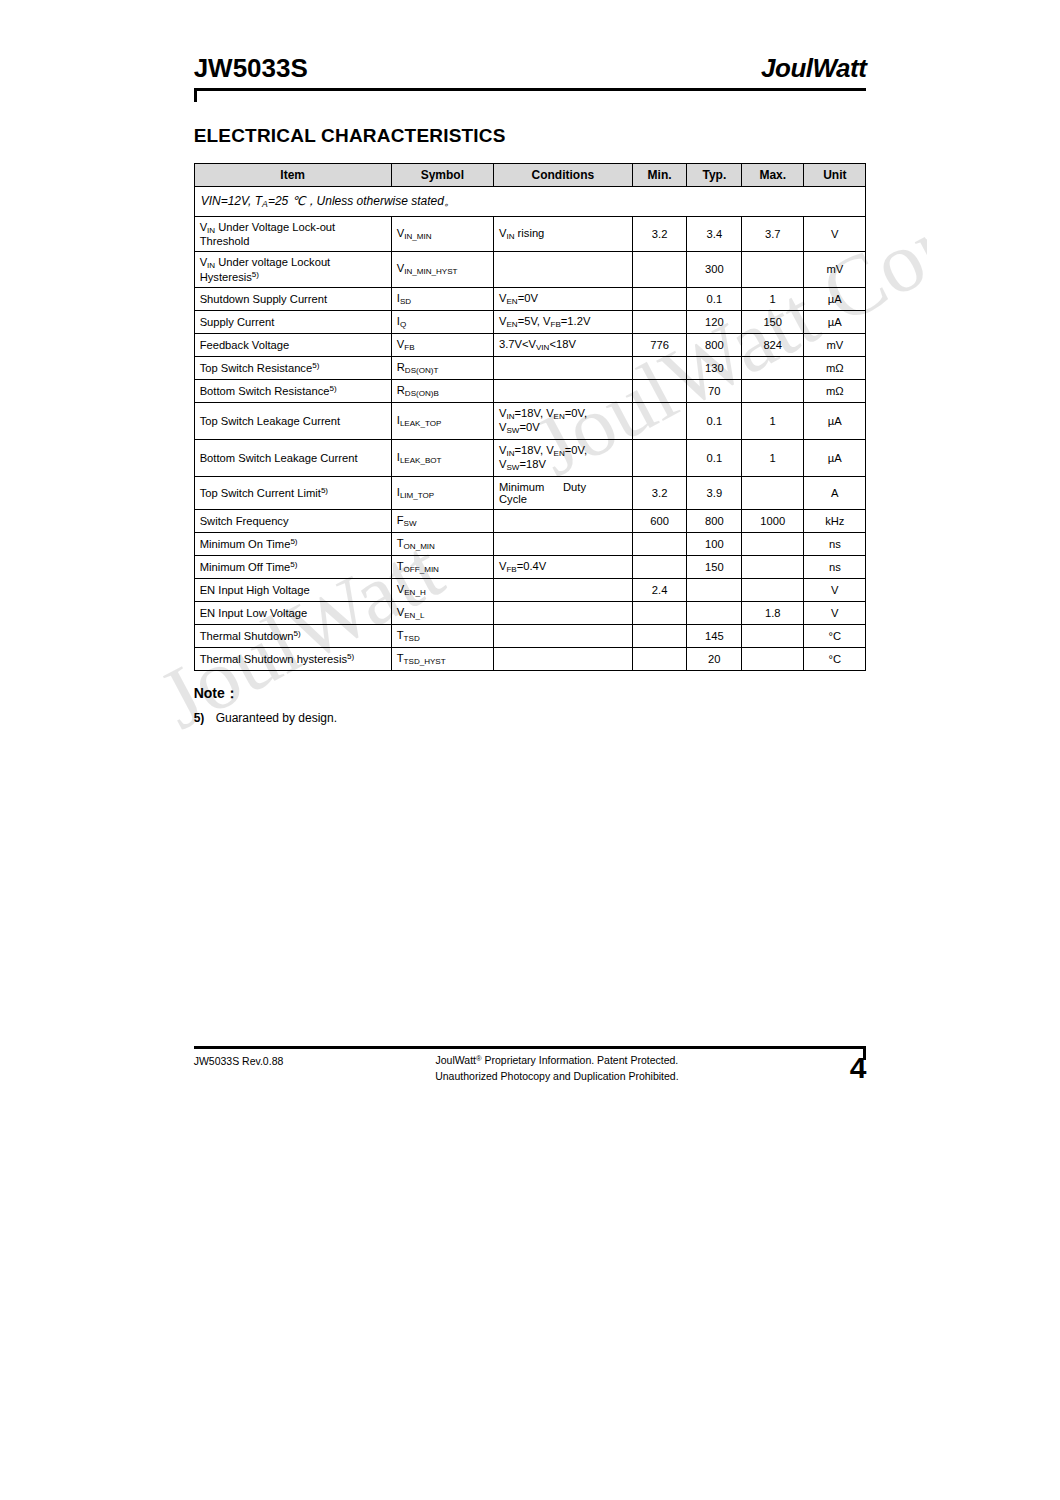JW5033S
JoulWatt
ELECTRICAL CHARACTERISTICS
| VIN=12V, T A =25 ℃，Unless otherwise stated。 |
| Item | Symbol | Conditions | Min. | Typ. | Max. | Unit |
| V IN Under Voltage Lock-out Threshold | V IN_MIN | V IN rising | 3.2 | 3.4 | 3.7 | V |
| V IN Under voltage Lockout Hysteresis 5) | V IN_MIN_HYST | | | 300 | | mV |
| Shutdown Supply Current | I SD | V EN =0V | | 0.1 | 1 | µA |
| Supply Current | I Q | V EN =5V, V FB =1.2V | | 120 | 150 | µA |
| Feedback Voltage | V FB | 3.7V<V VIN <18V | 776 | 800 | 824 | mV |
| Top Switch Resistance 5) | R DS(ON)T | | | 130 | | mΩ |
| Bottom Switch Resistance 5) | R DS(ON)B | | | 70 | | mΩ |
| Top Switch Leakage Current | I LEAK_TOP | V IN =18V, V EN =0V, V SW =0V | | 0.1 | 1 | µA |
| Bottom Switch Leakage Current | I LEAK_BOT | V IN =18V, V EN =0V, V SW =18V | | 0.1 | 1 | µA |
| Top Switch Current Limit 5) | I LIM_TOP | Minimum Duty Cycle | 3.2 | 3.9 | | A |
| Switch Frequency | F SW | | 600 | 800 | 1000 | kHz |
| Minimum On Time 5) | T ON_MIN | | | 100 | | ns |
| Minimum Off Time 5) | T OFF_MIN | V FB =0.4V | | 150 | | ns |
| EN Input High Voltage | V EN_H | | 2.4 | | | V |
| EN Input Low Voltage | V EN_L | | | | 1.8 | V |
| Thermal Shutdown 5) | T TSD | | | 145 | | °C |
| Thermal Shutdown hysteresis 5) | T TSD_HYST | | | 20 | | °C |
Note：
5) Guaranteed by design.
JoulWatt Confidential JoulWatt
JW5033S Rev.0.88
JoulWatt® Proprietary Information. Patent Protected.
Unauthorized Photocopy and Duplication Prohibited.
4